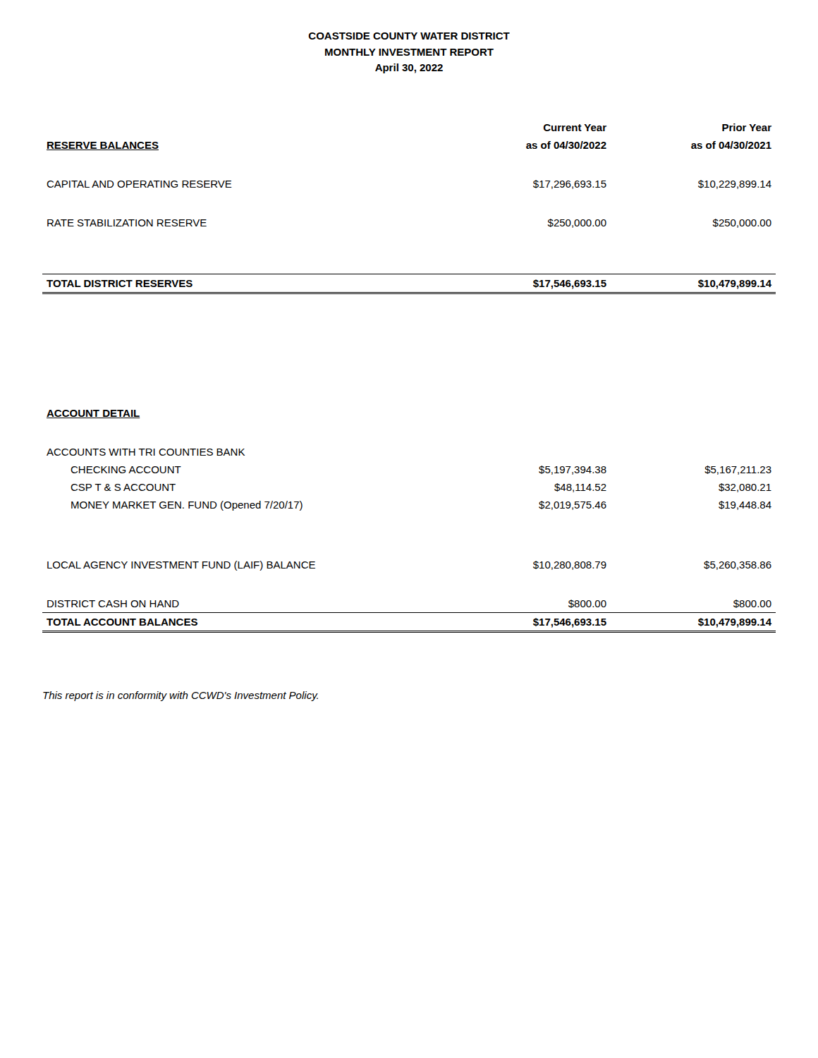COASTSIDE COUNTY WATER DISTRICT
MONTHLY INVESTMENT REPORT
April 30, 2022
| | Current Year | Prior Year |
| RESERVE BALANCES | as of 04/30/2022 | as of 04/30/2021 |
| CAPITAL AND OPERATING RESERVE | $17,296,693.15 | $10,229,899.14 |
| RATE STABILIZATION RESERVE | $250,000.00 | $250,000.00 |
| TOTAL DISTRICT RESERVES | $17,546,693.15 | $10,479,899.14 |
| ACCOUNT DETAIL | | |
| ACCOUNTS WITH TRI COUNTIES BANK | | |
| CHECKING ACCOUNT | $5,197,394.38 | $5,167,211.23 |
| CSP T & S ACCOUNT | $48,114.52 | $32,080.21 |
| MONEY MARKET GEN. FUND (Opened 7/20/17) | $2,019,575.46 | $19,448.84 |
| LOCAL AGENCY INVESTMENT FUND (LAIF) BALANCE | $10,280,808.79 | $5,260,358.86 |
| DISTRICT CASH ON HAND | $800.00 | $800.00 |
| TOTAL ACCOUNT BALANCES | $17,546,693.15 | $10,479,899.14 |
This report is in conformity with CCWD's Investment Policy.